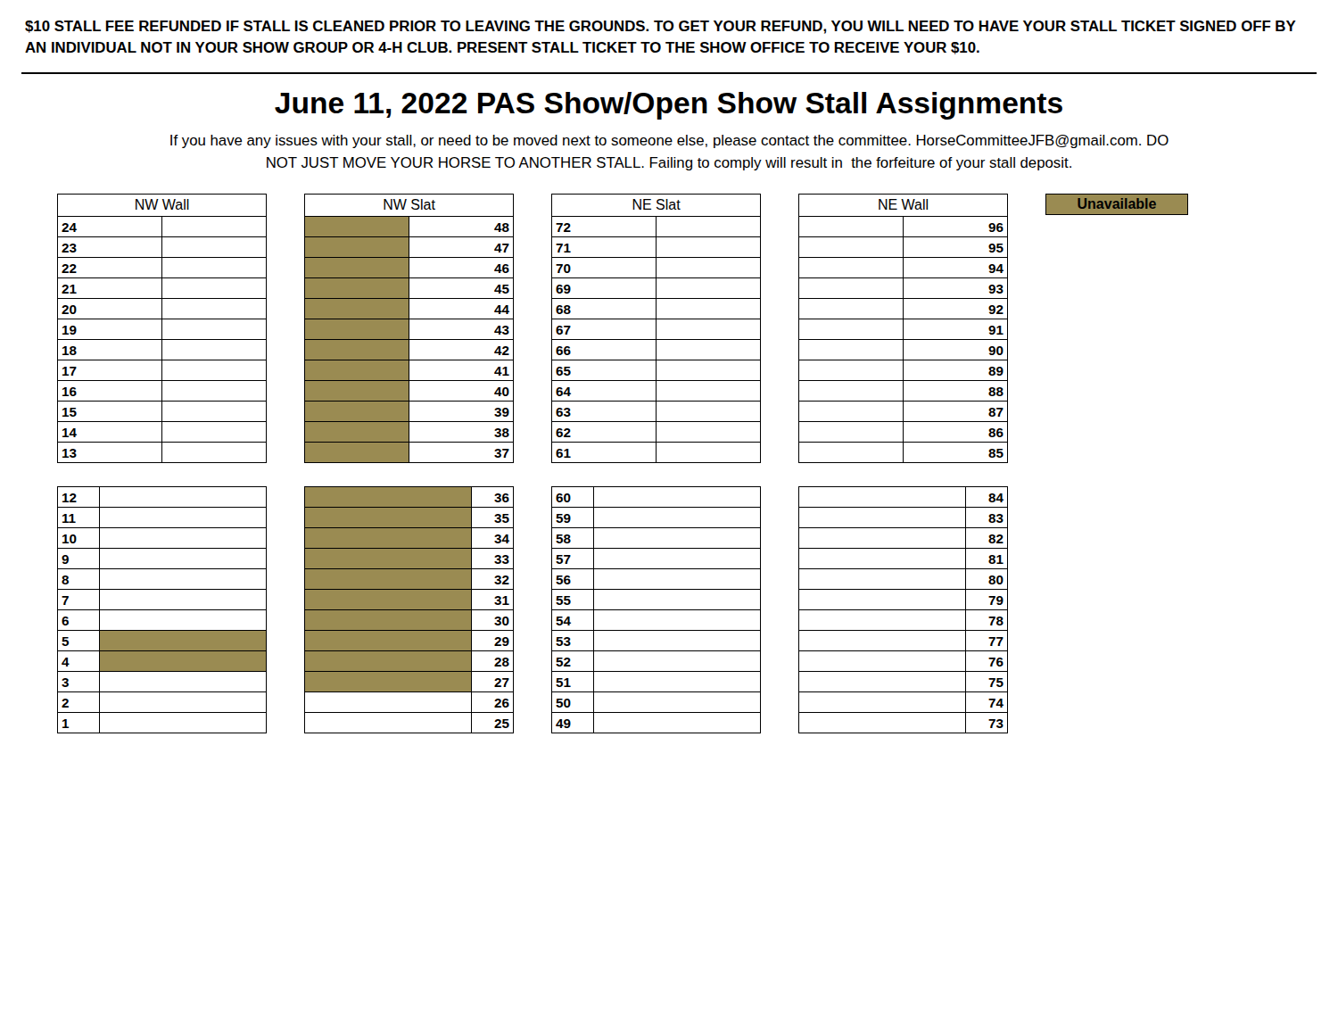$10 STALL FEE REFUNDED IF STALL IS CLEANED PRIOR TO LEAVING THE GROUNDS. TO GET YOUR REFUND, YOU WILL NEED TO HAVE YOUR STALL TICKET SIGNED OFF BY AN INDIVIDUAL NOT IN YOUR SHOW GROUP OR 4-H CLUB. PRESENT STALL TICKET TO THE SHOW OFFICE TO RECEIVE YOUR $10.
June 11, 2022 PAS Show/Open Show Stall Assignments
If you have any issues with your stall, or need to be moved next to someone else, please contact the committee. HorseCommitteeJFB@gmail.com. DO NOT JUST MOVE YOUR HORSE TO ANOTHER STALL. Failing to comply will result in the forfeiture of your stall deposit.
| NW Wall |
| --- |
| 24 | |
| 23 | |
| 22 | |
| 21 | |
| 20 | |
| 19 | |
| 18 | |
| 17 | |
| 16 | |
| 15 | |
| 14 | |
| 13 | |
| 12 | |
| 11 | |
| 10 | |
| 9 | |
| 8 | |
| 7 | |
| 6 | |
| 5 | |
| 4 | |
| 3 | |
| 2 | |
| 1 | |
| NW Slat |
| --- |
| | 48 |
| | 47 |
| | 46 |
| | 45 |
| | 44 |
| | 43 |
| | 42 |
| | 41 |
| | 40 |
| | 39 |
| | 38 |
| | 37 |
| | 36 |
| | 35 |
| | 34 |
| | 33 |
| | 32 |
| | 31 |
| | 30 |
| | 29 |
| | 28 |
| | 27 |
| | 26 |
| | 25 |
| NE Slat |
| --- |
| 72 | |
| 71 | |
| 70 | |
| 69 | |
| 68 | |
| 67 | |
| 66 | |
| 65 | |
| 64 | |
| 63 | |
| 62 | |
| 61 | |
| 60 | |
| 59 | |
| 58 | |
| 57 | |
| 56 | |
| 55 | |
| 54 | |
| 53 | |
| 52 | |
| 51 | |
| 50 | |
| 49 | |
| NE Wall |
| --- |
| | 96 |
| | 95 |
| | 94 |
| | 93 |
| | 92 |
| | 91 |
| | 90 |
| | 89 |
| | 88 |
| | 87 |
| | 86 |
| | 85 |
| | 84 |
| | 83 |
| | 82 |
| | 81 |
| | 80 |
| | 79 |
| | 78 |
| | 77 |
| | 76 |
| | 75 |
| | 74 |
| | 73 |
Unavailable